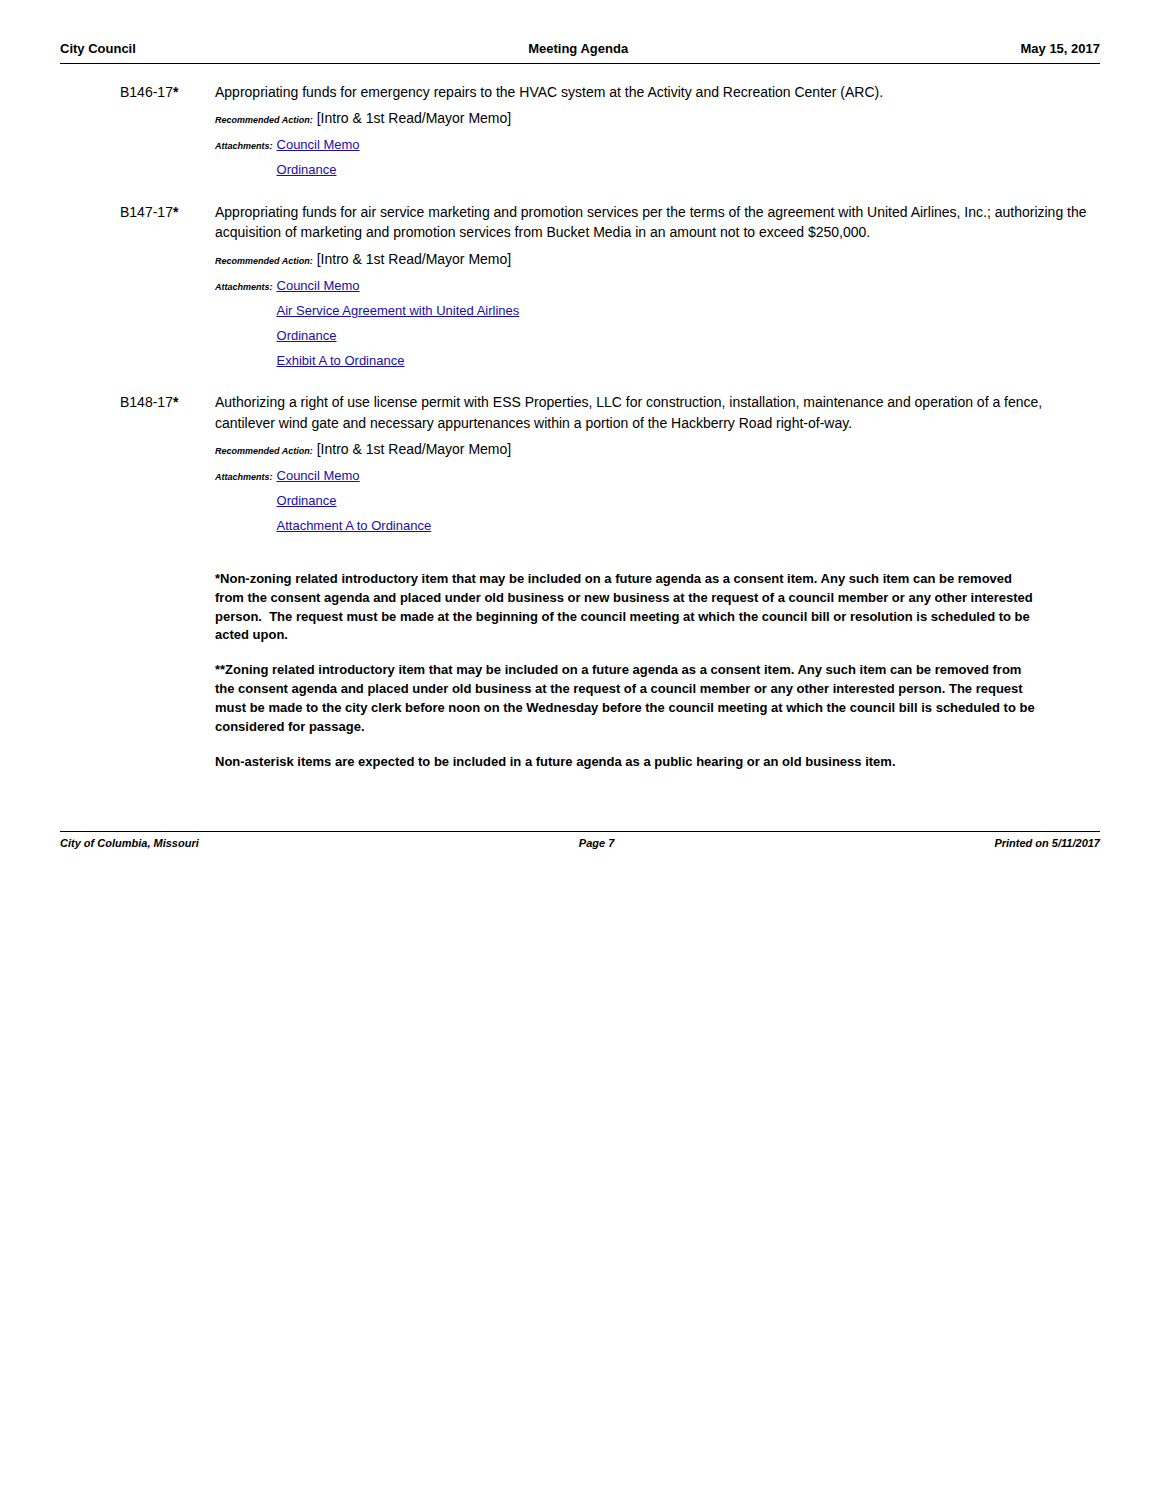City Council
Meeting Agenda
May 15, 2017
B146-17*
Appropriating funds for emergency repairs to the HVAC system at the Activity and Recreation Center (ARC).
Recommended Action: [Intro & 1st Read/Mayor Memo]
Attachments:
Council Memo
Ordinance
B147-17*
Appropriating funds for air service marketing and promotion services per the terms of the agreement with United Airlines, Inc.; authorizing the acquisition of marketing and promotion services from Bucket Media in an amount not to exceed $250,000.
Recommended Action: [Intro & 1st Read/Mayor Memo]
Attachments:
Council Memo
Air Service Agreement with United Airlines
Ordinance
Exhibit A to Ordinance
B148-17*
Authorizing a right of use license permit with ESS Properties, LLC for construction, installation, maintenance and operation of a fence, cantilever wind gate and necessary appurtenances within a portion of the Hackberry Road right-of-way.
Recommended Action: [Intro & 1st Read/Mayor Memo]
Attachments:
Council Memo
Ordinance
Attachment A to Ordinance
*Non-zoning related introductory item that may be included on a future agenda as a consent item. Any such item can be removed from the consent agenda and placed under old business or new business at the request of a council member or any other interested person. The request must be made at the beginning of the council meeting at which the council bill or resolution is scheduled to be acted upon.
**Zoning related introductory item that may be included on a future agenda as a consent item. Any such item can be removed from the consent agenda and placed under old business at the request of a council member or any other interested person. The request must be made to the city clerk before noon on the Wednesday before the council meeting at which the council bill is scheduled to be considered for passage.
Non-asterisk items are expected to be included in a future agenda as a public hearing or an old business item.
City of Columbia, Missouri
Page 7
Printed on 5/11/2017